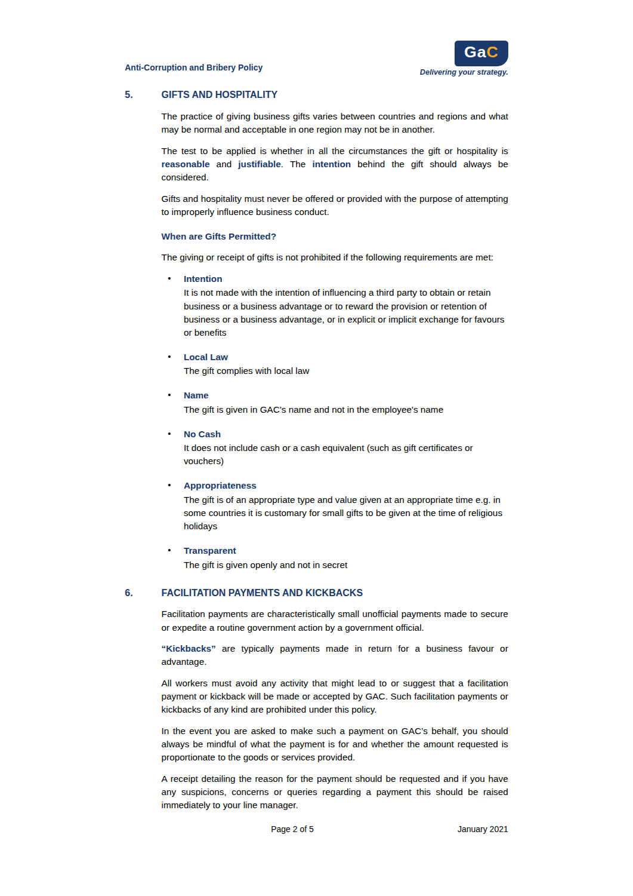Anti-Corruption and Bribery Policy
GaC
Delivering your strategy.
5. GIFTS AND HOSPITALITY
The practice of giving business gifts varies between countries and regions and what may be normal and acceptable in one region may not be in another.
The test to be applied is whether in all the circumstances the gift or hospitality is reasonable and justifiable. The intention behind the gift should always be considered.
Gifts and hospitality must never be offered or provided with the purpose of attempting to improperly influence business conduct.
When are Gifts Permitted?
The giving or receipt of gifts is not prohibited if the following requirements are met:
Intention It is not made with the intention of influencing a third party to obtain or retain business or a business advantage or to reward the provision or retention of business or a business advantage, or in explicit or implicit exchange for favours or benefits
Local Law The gift complies with local law
Name The gift is given in GAC's name and not in the employee's name
No Cash It does not include cash or a cash equivalent (such as gift certificates or vouchers)
Appropriateness The gift is of an appropriate type and value given at an appropriate time e.g. in some countries it is customary for small gifts to be given at the time of religious holidays
Transparent The gift is given openly and not in secret
6. FACILITATION PAYMENTS AND KICKBACKS
Facilitation payments are characteristically small unofficial payments made to secure or expedite a routine government action by a government official.
“Kickbacks” are typically payments made in return for a business favour or advantage.
All workers must avoid any activity that might lead to or suggest that a facilitation payment or kickback will be made or accepted by GAC. Such facilitation payments or kickbacks of any kind are prohibited under this policy.
In the event you are asked to make such a payment on GAC’s behalf, you should always be mindful of what the payment is for and whether the amount requested is proportionate to the goods or services provided.
A receipt detailing the reason for the payment should be requested and if you have any suspicions, concerns or queries regarding a payment this should be raised immediately to your line manager.
Page 2 of 5
January 2021